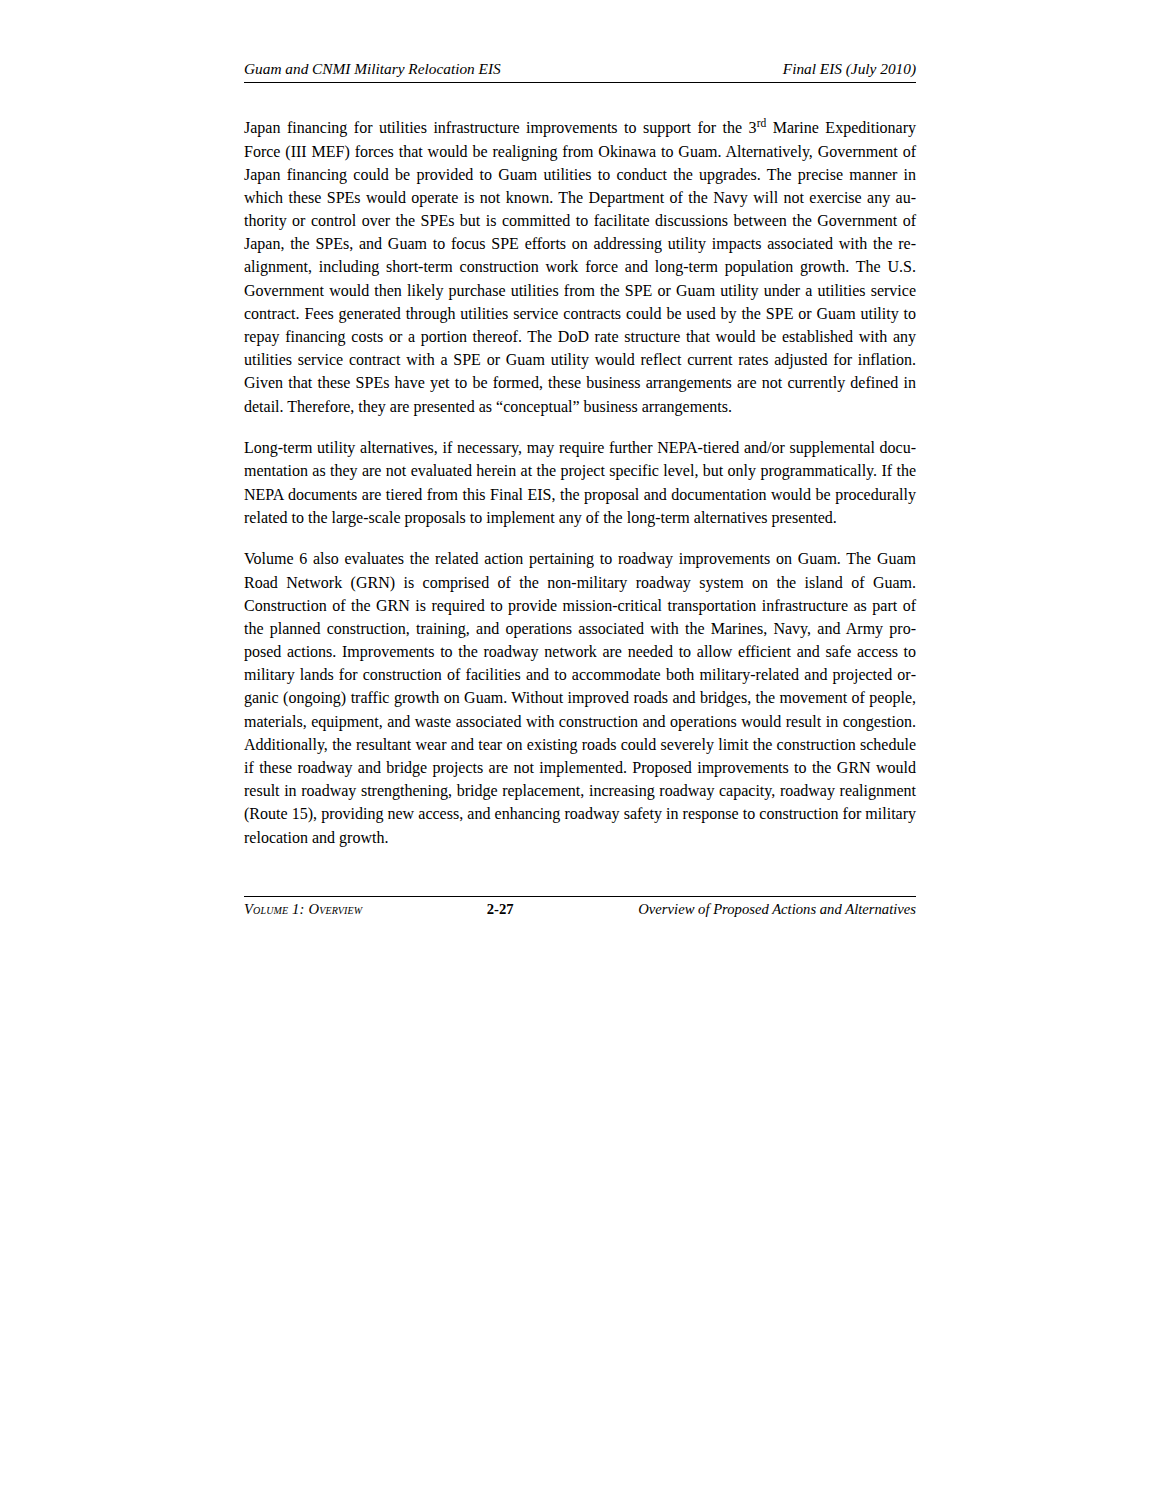Guam and CNMI Military Relocation EIS
Final EIS (July 2010)
Japan financing for utilities infrastructure improvements to support for the 3rd Marine Expeditionary Force (III MEF) forces that would be realigning from Okinawa to Guam. Alternatively, Government of Japan financing could be provided to Guam utilities to conduct the upgrades. The precise manner in which these SPEs would operate is not known. The Department of the Navy will not exercise any authority or control over the SPEs but is committed to facilitate discussions between the Government of Japan, the SPEs, and Guam to focus SPE efforts on addressing utility impacts associated with the realignment, including short-term construction work force and long-term population growth. The U.S. Government would then likely purchase utilities from the SPE or Guam utility under a utilities service contract. Fees generated through utilities service contracts could be used by the SPE or Guam utility to repay financing costs or a portion thereof. The DoD rate structure that would be established with any utilities service contract with a SPE or Guam utility would reflect current rates adjusted for inflation. Given that these SPEs have yet to be formed, these business arrangements are not currently defined in detail. Therefore, they are presented as “conceptual” business arrangements.
Long-term utility alternatives, if necessary, may require further NEPA-tiered and/or supplemental documentation as they are not evaluated herein at the project specific level, but only programmatically. If the NEPA documents are tiered from this Final EIS, the proposal and documentation would be procedurally related to the large-scale proposals to implement any of the long-term alternatives presented.
Volume 6 also evaluates the related action pertaining to roadway improvements on Guam. The Guam Road Network (GRN) is comprised of the non-military roadway system on the island of Guam. Construction of the GRN is required to provide mission-critical transportation infrastructure as part of the planned construction, training, and operations associated with the Marines, Navy, and Army proposed actions. Improvements to the roadway network are needed to allow efficient and safe access to military lands for construction of facilities and to accommodate both military-related and projected organic (ongoing) traffic growth on Guam. Without improved roads and bridges, the movement of people, materials, equipment, and waste associated with construction and operations would result in congestion. Additionally, the resultant wear and tear on existing roads could severely limit the construction schedule if these roadway and bridge projects are not implemented. Proposed improvements to the GRN would result in roadway strengthening, bridge replacement, increasing roadway capacity, roadway realignment (Route 15), providing new access, and enhancing roadway safety in response to construction for military relocation and growth.
Volume 1: Overview
2-27
Overview of Proposed Actions and Alternatives